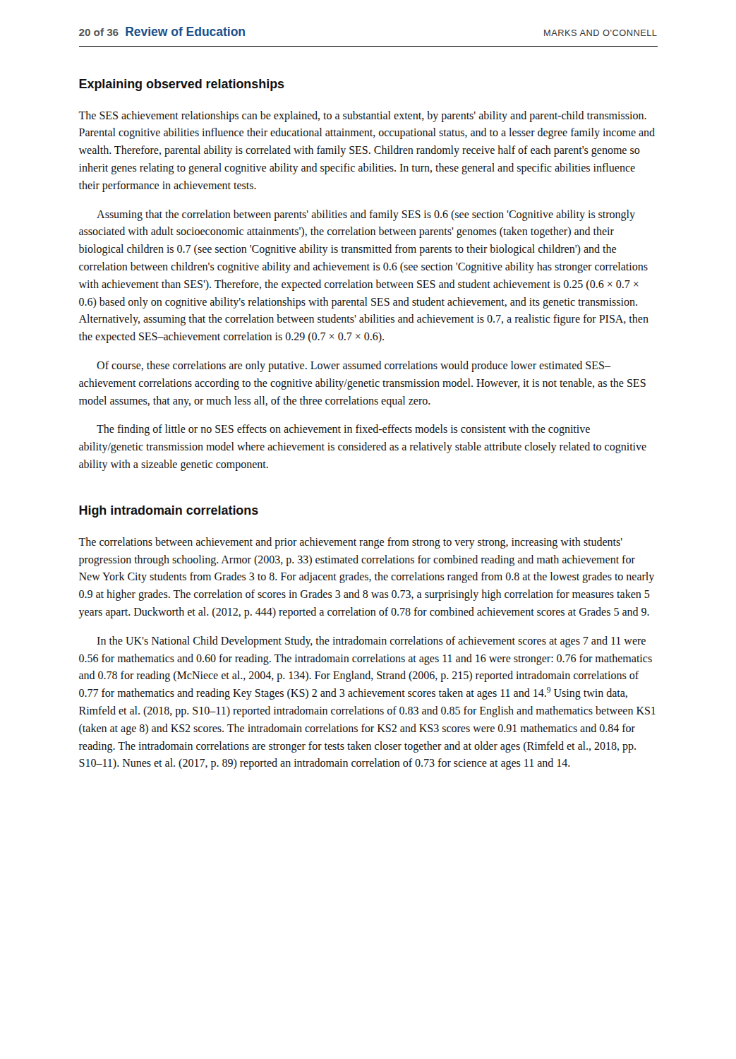20 of 36 Review of Education
Marks and O'Connell
Explaining observed relationships
The SES achievement relationships can be explained, to a substantial extent, by parents' ability and parent-child transmission. Parental cognitive abilities influence their educational attainment, occupational status, and to a lesser degree family income and wealth. Therefore, parental ability is correlated with family SES. Children randomly receive half of each parent's genome so inherit genes relating to general cognitive ability and specific abilities. In turn, these general and specific abilities influence their performance in achievement tests.
Assuming that the correlation between parents' abilities and family SES is 0.6 (see section 'Cognitive ability is strongly associated with adult socioeconomic attainments'), the correlation between parents' genomes (taken together) and their biological children is 0.7 (see section 'Cognitive ability is transmitted from parents to their biological children') and the correlation between children's cognitive ability and achievement is 0.6 (see section 'Cognitive ability has stronger correlations with achievement than SES'). Therefore, the expected correlation between SES and student achievement is 0.25 (0.6 × 0.7 × 0.6) based only on cognitive ability's relationships with parental SES and student achievement, and its genetic transmission. Alternatively, assuming that the correlation between students' abilities and achievement is 0.7, a realistic figure for PISA, then the expected SES–achievement correlation is 0.29 (0.7 × 0.7 × 0.6).
Of course, these correlations are only putative. Lower assumed correlations would produce lower estimated SES–achievement correlations according to the cognitive ability/genetic transmission model. However, it is not tenable, as the SES model assumes, that any, or much less all, of the three correlations equal zero.
The finding of little or no SES effects on achievement in fixed-effects models is consistent with the cognitive ability/genetic transmission model where achievement is considered as a relatively stable attribute closely related to cognitive ability with a sizeable genetic component.
High intradomain correlations
The correlations between achievement and prior achievement range from strong to very strong, increasing with students' progression through schooling. Armor (2003, p. 33) estimated correlations for combined reading and math achievement for New York City students from Grades 3 to 8. For adjacent grades, the correlations ranged from 0.8 at the lowest grades to nearly 0.9 at higher grades. The correlation of scores in Grades 3 and 8 was 0.73, a surprisingly high correlation for measures taken 5 years apart. Duckworth et al. (2012, p. 444) reported a correlation of 0.78 for combined achievement scores at Grades 5 and 9.
In the UK's National Child Development Study, the intradomain correlations of achievement scores at ages 7 and 11 were 0.56 for mathematics and 0.60 for reading. The intradomain correlations at ages 11 and 16 were stronger: 0.76 for mathematics and 0.78 for reading (McNiece et al., 2004, p. 134). For England, Strand (2006, p. 215) reported intradomain correlations of 0.77 for mathematics and reading Key Stages (KS) 2 and 3 achievement scores taken at ages 11 and 14.9 Using twin data, Rimfeld et al. (2018, pp. S10–11) reported intradomain correlations of 0.83 and 0.85 for English and mathematics between KS1 (taken at age 8) and KS2 scores. The intradomain correlations for KS2 and KS3 scores were 0.91 mathematics and 0.84 for reading. The intradomain correlations are stronger for tests taken closer together and at older ages (Rimfeld et al., 2018, pp. S10–11). Nunes et al. (2017, p. 89) reported an intradomain correlation of 0.73 for science at ages 11 and 14.